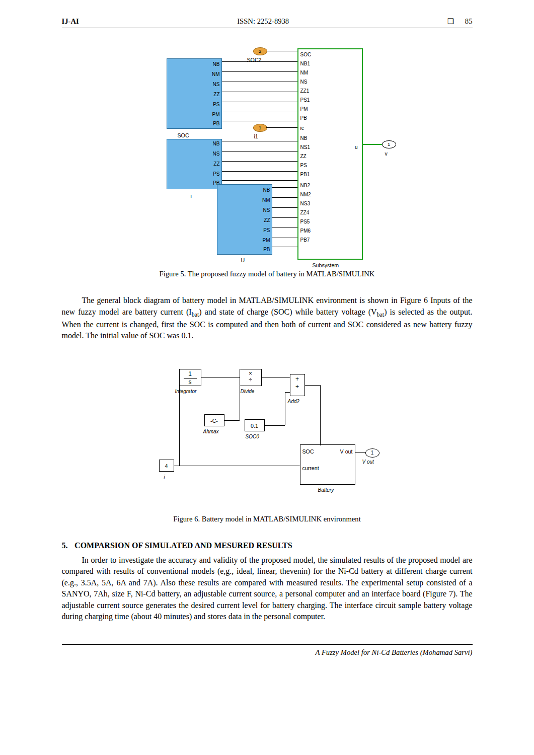IJ-AI
ISSN: 2252-8938
❑85
NB NM NS ZZ PS PM PB
SOC
NB NS ZZ PS PB
i
NB NM NS ZZ PS PM PB
U
2
SOC2
1
i1
SOC NB1 NM NS ZZ1 PS1 PM PB ic NB NS1 ZZ PS PB1 NB2 NM2 NS3 ZZ4 PS5 PM6 PB7 u
Subsystem
1
v
Figure 5. The proposed fuzzy model of battery in MATLAB/SIMULINK
The general block diagram of battery model in MATLAB/SIMULINK environment is shown in Figure 6 Inputs of the new fuzzy model are battery current (Ibat) and state of charge (SOC) while battery voltage (Vbat) is selected as the output. When the current is changed, first the SOC is computed and then both of current and SOC considered as new battery fuzzy model. The initial value of SOC was 0.1.
1
s
Integrator
×
÷
Divide
+
+
Add2
-C-
Ahmax
0.1
SOC0
4
i
SOC
current
V out
Battery
1
V out
Figure 6. Battery model in MATLAB/SIMULINK environment
5. COMPARSION OF SIMULATED AND MESURED RESULTS
In order to investigate the accuracy and validity of the proposed model, the simulated results of the proposed model are compared with results of conventional models (e,g., ideal, linear, thevenin) for the Ni-Cd battery at different charge current (e.g., 3.5A, 5A, 6A and 7A). Also these results are compared with measured results. The experimental setup consisted of a SANYO, 7Ah, size F, Ni-Cd battery, an adjustable current source, a personal computer and an interface board (Figure 7). The adjustable current source generates the desired current level for battery charging. The interface circuit sample battery voltage during charging time (about 40 minutes) and stores data in the personal computer.
A Fuzzy Model for Ni-Cd Batteries (Mohamad Sarvi)